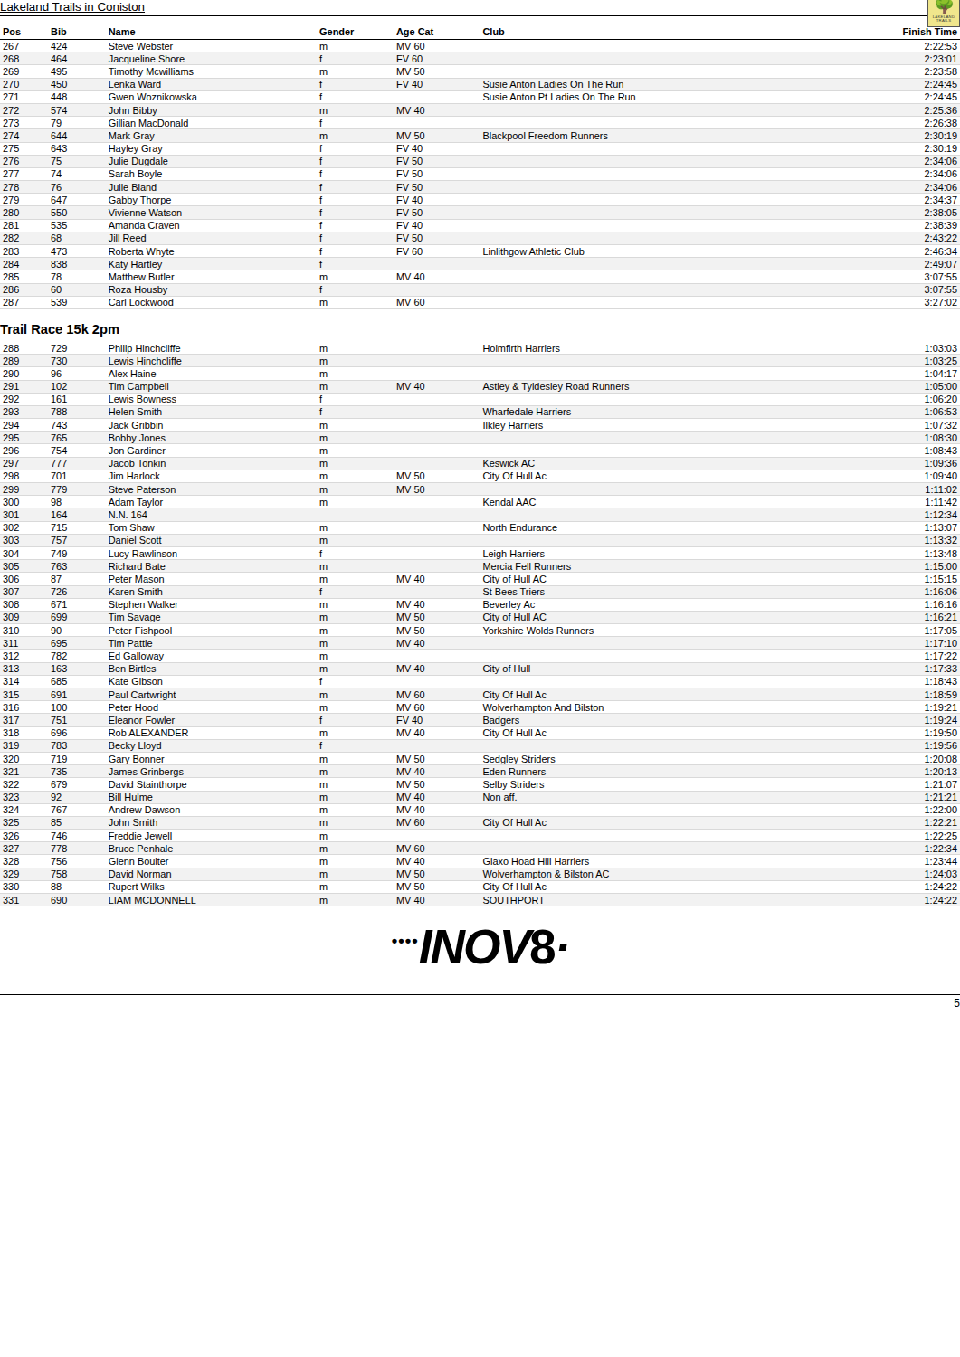Lakeland Trails in Coniston
🌳 LAKELAND
TRAILS
| Pos | Bib | Name | Gender | Age Cat | Club | Finish Time |
| --- | --- | --- | --- | --- | --- | --- |
| 267 | 424 | Steve Webster | m | MV 60 | | 2:22:53 |
| 268 | 464 | Jacqueline Shore | f | FV 60 | | 2:23:01 |
| 269 | 495 | Timothy Mcwilliams | m | MV 50 | | 2:23:58 |
| 270 | 450 | Lenka Ward | f | FV 40 | Susie Anton Ladies On The Run | 2:24:45 |
| 271 | 448 | Gwen Woznikowska | f | | Susie Anton Pt Ladies On The Run | 2:24:45 |
| 272 | 574 | John Bibby | m | MV 40 | | 2:25:36 |
| 273 | 79 | Gillian MacDonald | f | | | 2:26:38 |
| 274 | 644 | Mark Gray | m | MV 50 | Blackpool Freedom Runners | 2:30:19 |
| 275 | 643 | Hayley Gray | f | FV 40 | | 2:30:19 |
| 276 | 75 | Julie Dugdale | f | FV 50 | | 2:34:06 |
| 277 | 74 | Sarah Boyle | f | FV 50 | | 2:34:06 |
| 278 | 76 | Julie Bland | f | FV 50 | | 2:34:06 |
| 279 | 647 | Gabby Thorpe | f | FV 40 | | 2:34:37 |
| 280 | 550 | Vivienne Watson | f | FV 50 | | 2:38:05 |
| 281 | 535 | Amanda Craven | f | FV 40 | | 2:38:39 |
| 282 | 68 | Jill Reed | f | FV 50 | | 2:43:22 |
| 283 | 473 | Roberta Whyte | f | FV 60 | Linlithgow Athletic Club | 2:46:34 |
| 284 | 838 | Katy Hartley | f | | | 2:49:07 |
| 285 | 78 | Matthew Butler | m | MV 40 | | 3:07:55 |
| 286 | 60 | Roza Housby | f | | | 3:07:55 |
| 287 | 539 | Carl Lockwood | m | MV 60 | | 3:27:02 |
Trail Race 15k 2pm
| 288 | 729 | Philip Hinchcliffe | m | | Holmfirth Harriers | 1:03:03 |
| 289 | 730 | Lewis Hinchcliffe | m | | | 1:03:25 |
| 290 | 96 | Alex Haine | m | | | 1:04:17 |
| 291 | 102 | Tim Campbell | m | MV 40 | Astley & Tyldesley Road Runners | 1:05:00 |
| 292 | 161 | Lewis Bowness | f | | | 1:06:20 |
| 293 | 788 | Helen Smith | f | | Wharfedale Harriers | 1:06:53 |
| 294 | 743 | Jack Gribbin | m | | Ilkley Harriers | 1:07:32 |
| 295 | 765 | Bobby Jones | m | | | 1:08:30 |
| 296 | 754 | Jon Gardiner | m | | | 1:08:43 |
| 297 | 777 | Jacob Tonkin | m | | Keswick AC | 1:09:36 |
| 298 | 701 | Jim Harlock | m | MV 50 | City Of Hull Ac | 1:09:40 |
| 299 | 779 | Steve Paterson | m | MV 50 | | 1:11:02 |
| 300 | 98 | Adam Taylor | m | | Kendal AAC | 1:11:42 |
| 301 | 164 | N.N. 164 | | | | 1:12:34 |
| 302 | 715 | Tom Shaw | m | | North Endurance | 1:13:07 |
| 303 | 757 | Daniel Scott | m | | | 1:13:32 |
| 304 | 749 | Lucy Rawlinson | f | | Leigh Harriers | 1:13:48 |
| 305 | 763 | Richard Bate | m | | Mercia Fell Runners | 1:15:00 |
| 306 | 87 | Peter Mason | m | MV 40 | City of Hull AC | 1:15:15 |
| 307 | 726 | Karen Smith | f | | St Bees Triers | 1:16:06 |
| 308 | 671 | Stephen Walker | m | MV 40 | Beverley Ac | 1:16:16 |
| 309 | 699 | Tim Savage | m | MV 50 | City of Hull AC | 1:16:21 |
| 310 | 90 | Peter Fishpool | m | MV 50 | Yorkshire Wolds Runners | 1:17:05 |
| 311 | 695 | Tim Pattle | m | MV 40 | | 1:17:10 |
| 312 | 782 | Ed Galloway | m | | | 1:17:22 |
| 313 | 163 | Ben Birtles | m | MV 40 | City of Hull | 1:17:33 |
| 314 | 685 | Kate Gibson | f | | | 1:18:43 |
| 315 | 691 | Paul Cartwright | m | MV 60 | City Of Hull Ac | 1:18:59 |
| 316 | 100 | Peter Hood | m | MV 60 | Wolverhampton And Bilston | 1:19:21 |
| 317 | 751 | Eleanor Fowler | f | FV 40 | Badgers | 1:19:24 |
| 318 | 696 | Rob ALEXANDER | m | MV 40 | City Of Hull Ac | 1:19:50 |
| 319 | 783 | Becky Lloyd | f | | | 1:19:56 |
| 320 | 719 | Gary Bonner | m | MV 50 | Sedgley Striders | 1:20:08 |
| 321 | 735 | James Grinbergs | m | MV 40 | Eden Runners | 1:20:13 |
| 322 | 679 | David Stainthorpe | m | MV 50 | Selby Striders | 1:21:07 |
| 323 | 92 | Bill Hulme | m | MV 40 | Non aff. | 1:21:21 |
| 324 | 767 | Andrew Dawson | m | MV 40 | | 1:22:00 |
| 325 | 85 | John Smith | m | MV 60 | City Of Hull Ac | 1:22:21 |
| 326 | 746 | Freddie Jewell | m | | | 1:22:25 |
| 327 | 778 | Bruce Penhale | m | MV 60 | | 1:22:34 |
| 328 | 756 | Glenn Boulter | m | MV 40 | Glaxo Hoad Hill Harriers | 1:23:44 |
| 329 | 758 | David Norman | m | MV 50 | Wolverhampton & Bilston AC | 1:24:03 |
| 330 | 88 | Rupert Wilks | m | MV 50 | City Of Hull Ac | 1:24:22 |
| 331 | 690 | LIAM MCDONNELL | m | MV 40 | SOUTHPORT | 1:24:22 |
••••INOV8·
5